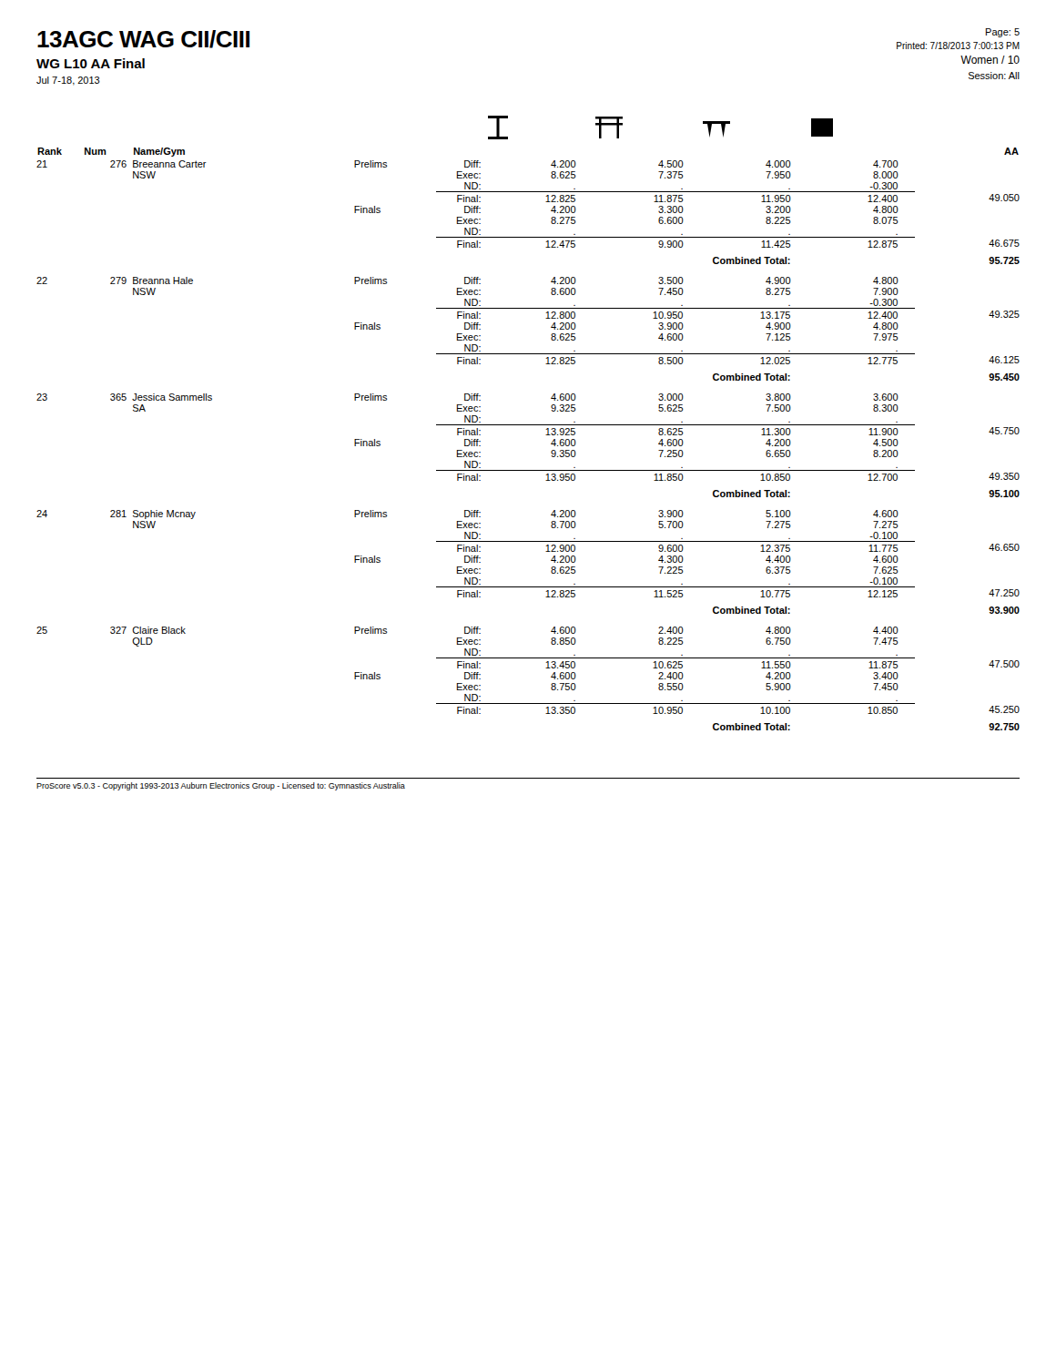13AGC WAG CII/CIII
WG L10 AA Final
Jul 7-18, 2013
Page: 5
Printed: 7/18/2013 7:00:13 PM
Women / 10
Session: All
| Rank | Num | Name/Gym | | | AA |
| --- | --- | --- | --- | --- | --- |
| 21 | 276 | Breeanna Carter NSW | Prelims | Diff: Exec: ND: | 4.200 8.625 . | 4.500 7.375 . | 4.000 7.950 . | 4.700 8.000 -0.300 | |
| | | Final: | 12.825 | 11.875 | 11.950 | 12.400 | 49.050 |
| | Finals | Diff: Exec: ND: | 4.200 8.275 . | 3.300 6.600 . | 3.200 8.225 . | 4.800 8.075 . | |
| | | Final: | 12.475 | 9.900 | 11.425 | 12.875 | 46.675 |
| Combined Total: | 95.725 |
| 22 | 279 | Breanna Hale NSW | Prelims | Diff: Exec: ND: | 4.200 8.600 . | 3.500 7.450 . | 4.900 8.275 . | 4.800 7.900 -0.300 | |
| | | Final: | 12.800 | 10.950 | 13.175 | 12.400 | 49.325 |
| | Finals | Diff: Exec: ND: | 4.200 8.625 . | 3.900 4.600 . | 4.900 7.125 . | 4.800 7.975 . | |
| | | Final: | 12.825 | 8.500 | 12.025 | 12.775 | 46.125 |
| Combined Total: | 95.450 |
| 23 | 365 | Jessica Sammells SA | Prelims | Diff: Exec: ND: | 4.600 9.325 . | 3.000 5.625 . | 3.800 7.500 . | 3.600 8.300 . | |
| | | Final: | 13.925 | 8.625 | 11.300 | 11.900 | 45.750 |
| | Finals | Diff: Exec: ND: | 4.600 9.350 . | 4.600 7.250 . | 4.200 6.650 . | 4.500 8.200 . | |
| | | Final: | 13.950 | 11.850 | 10.850 | 12.700 | 49.350 |
| Combined Total: | 95.100 |
| 24 | 281 | Sophie Mcnay NSW | Prelims | Diff: Exec: ND: | 4.200 8.700 . | 3.900 5.700 . | 5.100 7.275 . | 4.600 7.275 -0.100 | |
| | | Final: | 12.900 | 9.600 | 12.375 | 11.775 | 46.650 |
| | Finals | Diff: Exec: ND: | 4.200 8.625 . | 4.300 7.225 . | 4.400 6.375 . | 4.600 7.625 -0.100 | |
| | | Final: | 12.825 | 11.525 | 10.775 | 12.125 | 47.250 |
| Combined Total: | 93.900 |
| 25 | 327 | Claire Black QLD | Prelims | Diff: Exec: ND: | 4.600 8.850 . | 2.400 8.225 . | 4.800 6.750 . | 4.400 7.475 . | |
| | | Final: | 13.450 | 10.625 | 11.550 | 11.875 | 47.500 |
| | Finals | Diff: Exec: ND: | 4.600 8.750 . | 2.400 8.550 . | 4.200 5.900 . | 3.400 7.450 . | |
| | | Final: | 13.350 | 10.950 | 10.100 | 10.850 | 45.250 |
| Combined Total: | 92.750 |
ProScore v5.0.3 - Copyright 1993-2013 Auburn Electronics Group - Licensed to: Gymnastics Australia